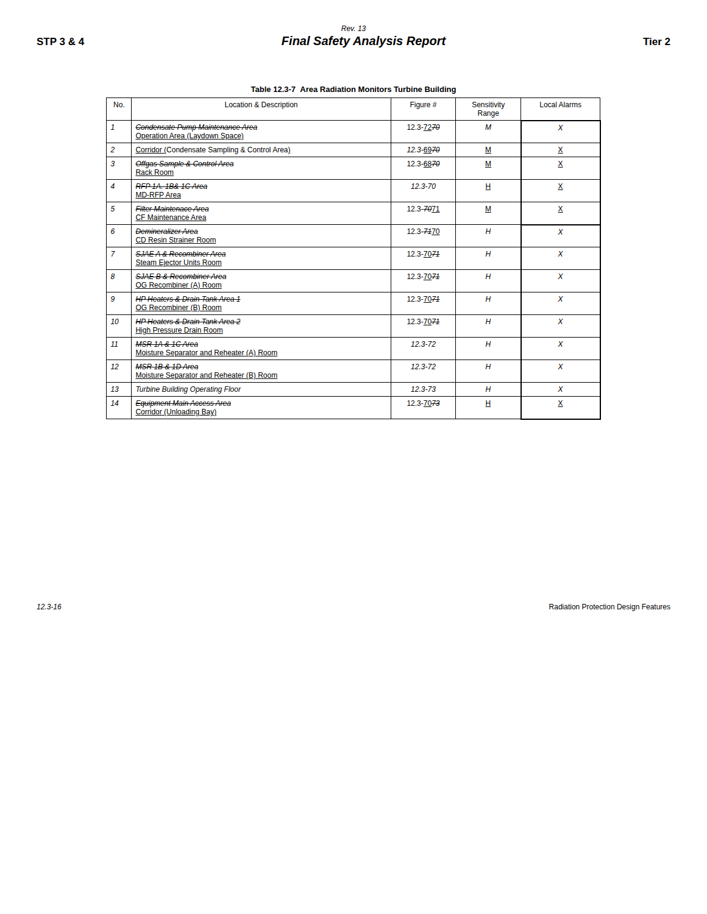Rev. 13
STP 3 & 4
Final Safety Analysis Report
Tier 2
Table 12.3-7 Area Radiation Monitors Turbine Building
| No. | Location & Description | Figure # | Sensitivity Range | Local Alarms |
| --- | --- | --- | --- | --- |
| 1 | Condensate Pump Maintenance Area Operation Area (Laydown Space) | 12.3- 72 70 | M | X |
| 2 | Corridor ( Condensate Sampling & Control Area ) | 12.3- 69 70 | M | X |
| 3 | Offgas Sample & Control Area Rack Room | 12.3- 68 70 | M | X |
| 4 | RFP 1A. 1B& 1C Area MD-RFP Area | 12.3-70 | H | X |
| 5 | Filter Maintenace Area CF Maintenance Area | 12.3- 70 71 | M | X |
| 6 | Demineralizer Area CD Resin Strainer Room | 12.3- 71 70 | H | X |
| 7 | SJAE A & Recombiner Area Steam Ejector Units Room | 12.3- 70 71 | H | X |
| 8 | SJAE B & Recombiner Area OG Recombiner (A) Room | 12.3- 70 71 | H | X |
| 9 | HP Heaters & Drain Tank Area 1 OG Recombiner (B) Room | 12.3- 70 71 | H | X |
| 10 | HP Heaters & Drain Tank Area 2 High Pressure Drain Room | 12.3- 70 71 | H | X |
| 11 | MSR 1A & 1C Area Moisture Separator and Reheater (A) Room | 12.3-72 | H | X |
| 12 | MSR 1B & 1D Area Moisture Separator and Reheater (B) Room | 12.3-72 | H | X |
| 13 | Turbine Building Operating Floor | 12.3-73 | H | X |
| 14 | Equipment Main Access Area Corridor (Unloading Bay) | 12.3- 70 73 | H | X |
12.3-16
Radiation Protection Design Features